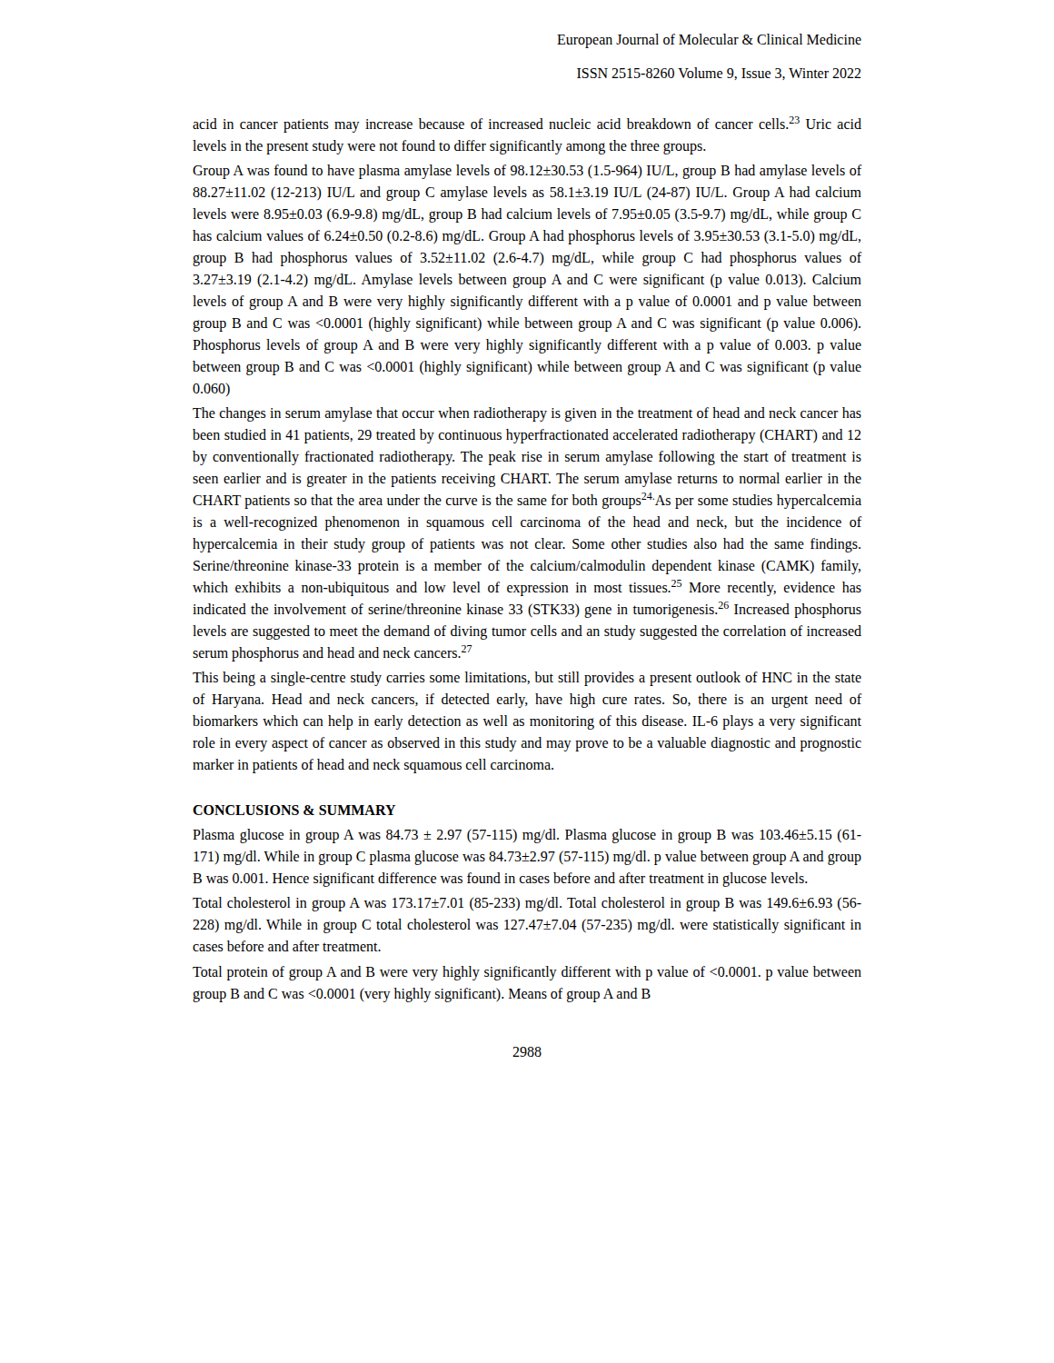European Journal of Molecular & Clinical Medicine ISSN 2515-8260 Volume 9, Issue 3, Winter 2022
acid in cancer patients may increase because of increased nucleic acid breakdown of cancer cells.23 Uric acid levels in the present study were not found to differ significantly among the three groups.
Group A was found to have plasma amylase levels of 98.12±30.53 (1.5-964) IU/L, group B had amylase levels of 88.27±11.02 (12-213) IU/L and group C amylase levels as 58.1±3.19 IU/L (24-87) IU/L. Group A had calcium levels were 8.95±0.03 (6.9-9.8) mg/dL, group B had calcium levels of 7.95±0.05 (3.5-9.7) mg/dL, while group C has calcium values of 6.24±0.50 (0.2-8.6) mg/dL. Group A had phosphorus levels of 3.95±30.53 (3.1-5.0) mg/dL, group B had phosphorus values of 3.52±11.02 (2.6-4.7) mg/dL, while group C had phosphorus values of 3.27±3.19 (2.1-4.2) mg/dL. Amylase levels between group A and C were significant (p value 0.013). Calcium levels of group A and B were very highly significantly different with a p value of 0.0001 and p value between group B and C was <0.0001 (highly significant) while between group A and C was significant (p value 0.006). Phosphorus levels of group A and B were very highly significantly different with a p value of 0.003. p value between group B and C was <0.0001 (highly significant) while between group A and C was significant (p value 0.060)
The changes in serum amylase that occur when radiotherapy is given in the treatment of head and neck cancer has been studied in 41 patients, 29 treated by continuous hyperfractionated accelerated radiotherapy (CHART) and 12 by conventionally fractionated radiotherapy. The peak rise in serum amylase following the start of treatment is seen earlier and is greater in the patients receiving CHART. The serum amylase returns to normal earlier in the CHART patients so that the area under the curve is the same for both groups24.As per some studies hypercalcemia is a well-recognized phenomenon in squamous cell carcinoma of the head and neck, but the incidence of hypercalcemia in their study group of patients was not clear. Some other studies also had the same findings. Serine/threonine kinase-33 protein is a member of the calcium/calmodulin dependent kinase (CAMK) family, which exhibits a non-ubiquitous and low level of expression in most tissues.25 More recently, evidence has indicated the involvement of serine/threonine kinase 33 (STK33) gene in tumorigenesis.26 Increased phosphorus levels are suggested to meet the demand of diving tumor cells and an study suggested the correlation of increased serum phosphorus and head and neck cancers.27
This being a single-centre study carries some limitations, but still provides a present outlook of HNC in the state of Haryana. Head and neck cancers, if detected early, have high cure rates. So, there is an urgent need of biomarkers which can help in early detection as well as monitoring of this disease. IL-6 plays a very significant role in every aspect of cancer as observed in this study and may prove to be a valuable diagnostic and prognostic marker in patients of head and neck squamous cell carcinoma.
CONCLUSIONS & SUMMARY
Plasma glucose in group A was 84.73 ± 2.97 (57-115) mg/dl. Plasma glucose in group B was 103.46±5.15 (61-171) mg/dl. While in group C plasma glucose was 84.73±2.97 (57-115) mg/dl. p value between group A and group B was 0.001. Hence significant difference was found in cases before and after treatment in glucose levels.
Total cholesterol in group A was 173.17±7.01 (85-233) mg/dl. Total cholesterol in group B was 149.6±6.93 (56-228) mg/dl. While in group C total cholesterol was 127.47±7.04 (57-235) mg/dl. were statistically significant in cases before and after treatment.
Total protein of group A and B were very highly significantly different with p value of <0.0001. p value between group B and C was <0.0001 (very highly significant). Means of group A and B
2988